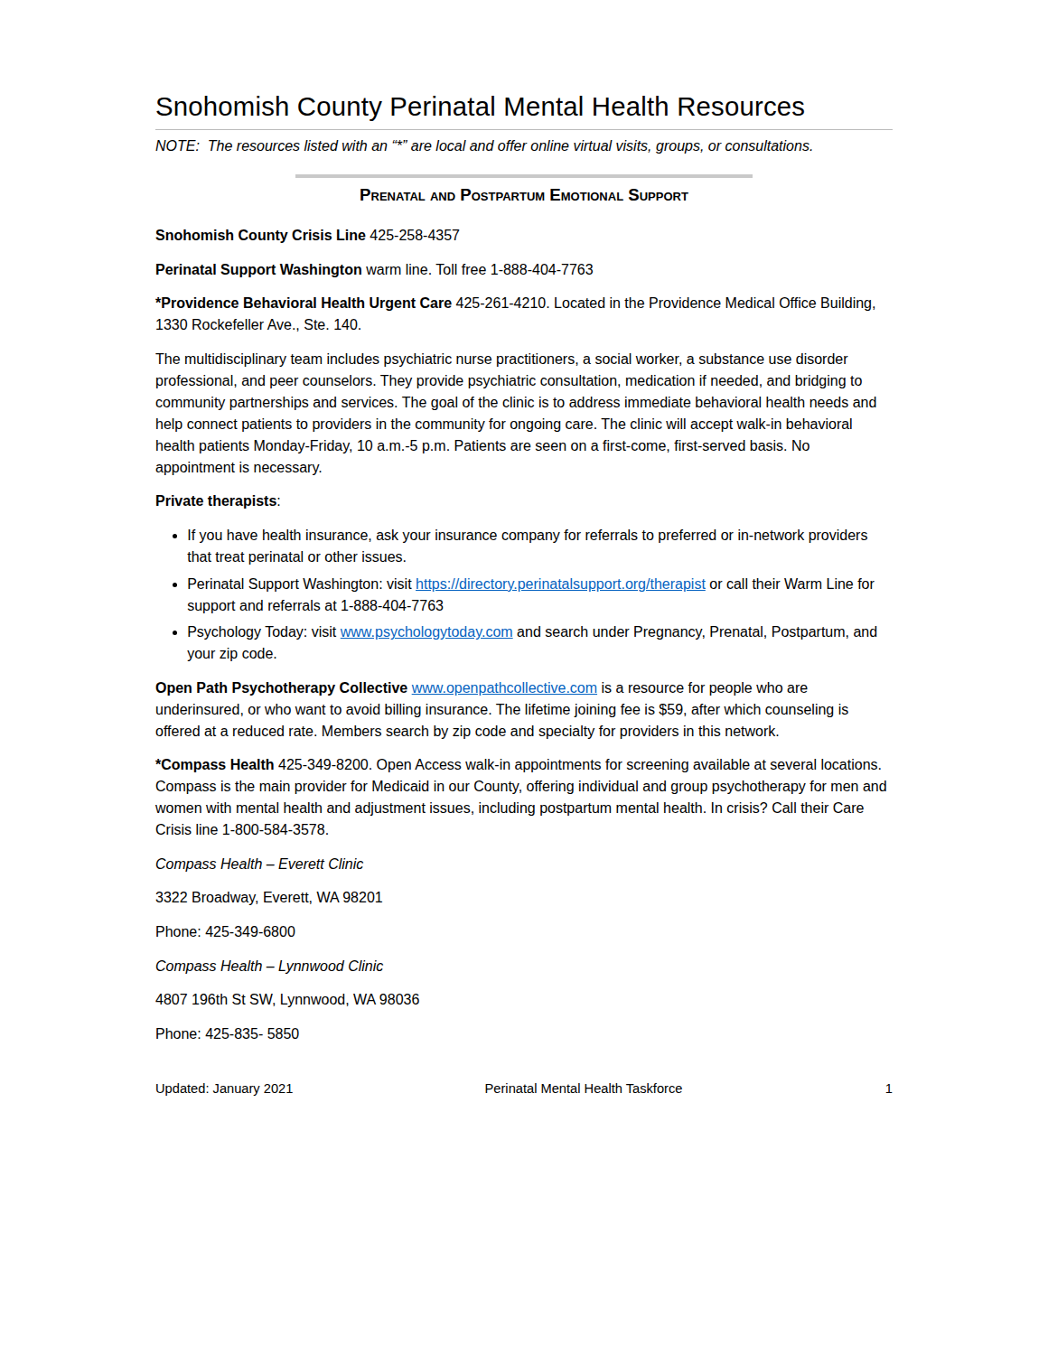Snohomish County Perinatal Mental Health Resources
NOTE: The resources listed with an “*” are local and offer online virtual visits, groups, or consultations.
Prenatal and Postpartum Emotional Support
Snohomish County Crisis Line 425-258-4357
Perinatal Support Washington warm line. Toll free 1-888-404-7763
*Providence Behavioral Health Urgent Care 425-261-4210. Located in the Providence Medical Office Building, 1330 Rockefeller Ave., Ste. 140.
The multidisciplinary team includes psychiatric nurse practitioners, a social worker, a substance use disorder professional, and peer counselors. They provide psychiatric consultation, medication if needed, and bridging to community partnerships and services. The goal of the clinic is to address immediate behavioral health needs and help connect patients to providers in the community for ongoing care. The clinic will accept walk-in behavioral health patients Monday-Friday, 10 a.m.-5 p.m. Patients are seen on a first-come, first-served basis. No appointment is necessary.
Private therapists:
If you have health insurance, ask your insurance company for referrals to preferred or in-network providers that treat perinatal or other issues.
Perinatal Support Washington: visit https://directory.perinatalsupport.org/therapist or call their Warm Line for support and referrals at 1-888-404-7763
Psychology Today: visit www.psychologytoday.com and search under Pregnancy, Prenatal, Postpartum, and your zip code.
Open Path Psychotherapy Collective www.openpathcollective.com is a resource for people who are underinsured, or who want to avoid billing insurance. The lifetime joining fee is $59, after which counseling is offered at a reduced rate. Members search by zip code and specialty for providers in this network.
*Compass Health 425-349-8200. Open Access walk-in appointments for screening available at several locations. Compass is the main provider for Medicaid in our County, offering individual and group psychotherapy for men and women with mental health and adjustment issues, including postpartum mental health. In crisis? Call their Care Crisis line 1-800-584-3578.
Compass Health – Everett Clinic
3322 Broadway, Everett, WA 98201
Phone: 425-349-6800
Compass Health – Lynnwood Clinic
4807 196th St SW, Lynnwood, WA 98036
Phone: 425-835- 5850
Updated: January 2021
Perinatal Mental Health Taskforce
1